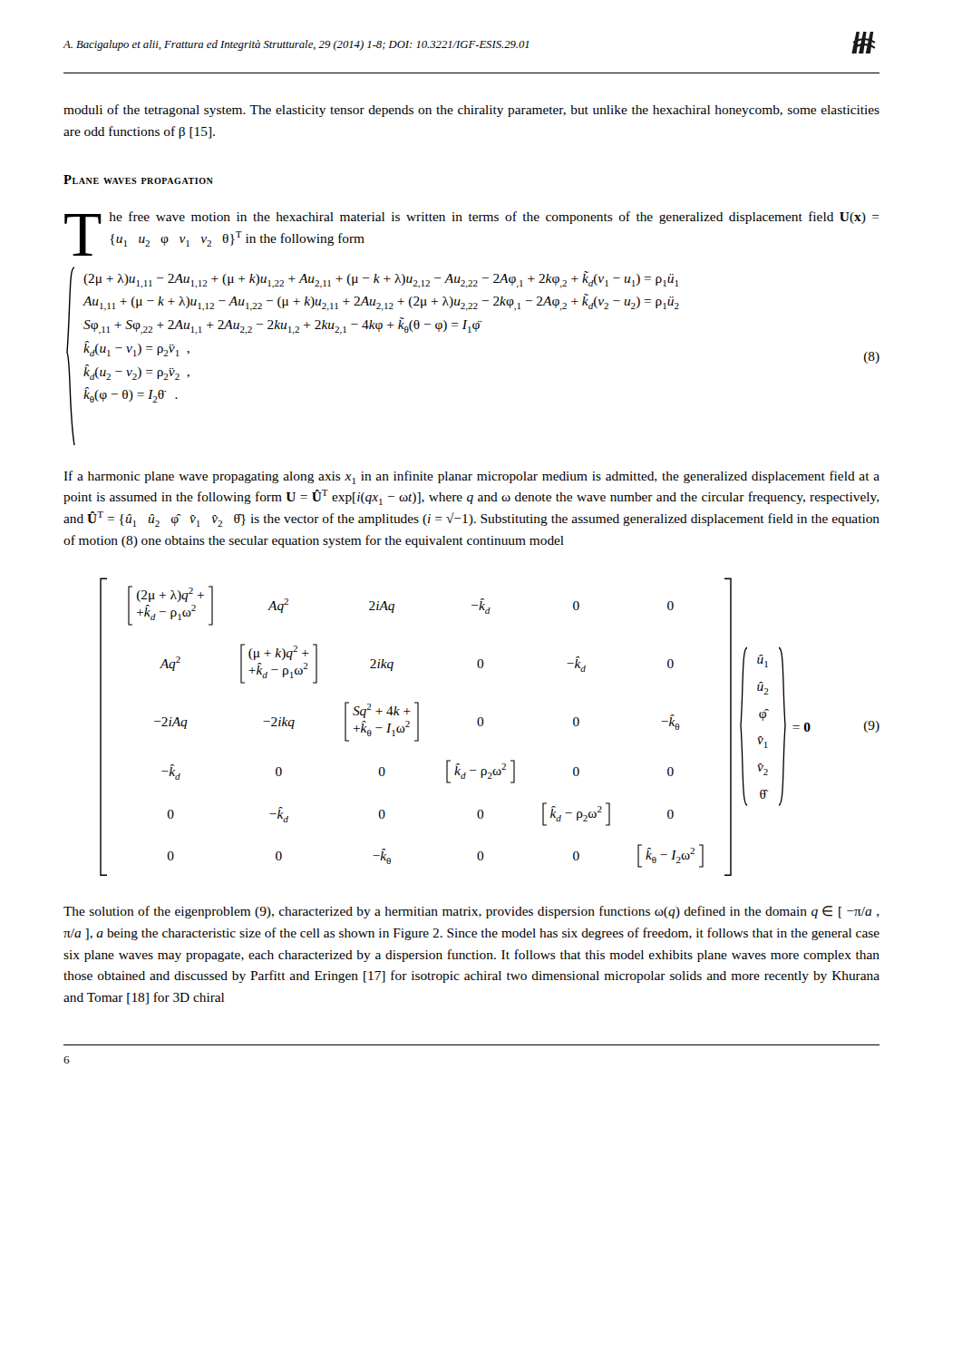A. Bacigalupo et alii, Frattura ed Integrità Strutturale, 29 (2014) 1-8; DOI: 10.3221/IGF-ESIS.29.01
moduli of the tetragonal system. The elasticity tensor depends on the chirality parameter, but unlike the hexachiral honeycomb, some elasticities are odd functions of β [15].
Plane waves propagation
The free wave motion in the hexachiral material is written in terms of the components of the generalized displacement field U(x) = {u1 u2 φ v1 v2 θ}T in the following form
(2μ + λ)u1,11 − 2Au1,12 + (μ + k)u1,22 + Au2,11 + (μ − k + λ)u2,12 − Au2,22 − 2Aφ,1 + 2kφ,2 + k̃d(v1 − u1) = ρ1ü1
Au1,11 + (μ − k + λ)u1,12 − Au1,22 − (μ + k)u2,11 + 2Au2,12 + (2μ + λ)u2,22 − 2kφ,1 − 2Aφ,2 + k̃d(v2 − u2) = ρ1ü2
Sφ,11 + Sφ,22 + 2Au1,1 + 2Au2,2 − 2ku1,2 + 2ku2,1 − 4kφ + k̃θ(θ − φ) = I1φ̈
k̂d(u1 − v1) = ρ2v̈1 ,
k̂d(u2 − v2) = ρ2v̈2 ,
k̂θ(φ − θ) = I2θ̈ .
(8)
If a harmonic plane wave propagating along axis x1 in an infinite planar micropolar medium is admitted, the generalized displacement field at a point is assumed in the following form U = ÛT exp[i(qx1 − ωt)], where q and ω denote the wave number and the circular frequency, respectively, and ÛT = {û1 û2 φ̂ v̂1 v̂2 θ̂} is the vector of the amplitudes (i = √−1). Substituting the assumed generalized displacement field in the equation of motion (8) one obtains the secular equation system for the equivalent continuum model
| (2μ + λ) q 2 + + k̂ d − ρ 1 ω 2 | Aq 2 | 2 iAq | − k̂ d | 0 | 0 |
| Aq 2 | (μ + k ) q 2 + + k̂ d − ρ 1 ω 2 | 2 ikq | 0 | − k̂ d | 0 |
| −2 iAq | −2 ikq | Sq 2 + 4 k + + k̂ θ − I 1 ω 2 | 0 | 0 | − k̂ θ |
| − k̂ d | 0 | 0 | k̂ d − ρ 2 ω 2 | 0 | 0 |
| 0 | − k̂ d | 0 | 0 | k̂ d − ρ 2 ω 2 | 0 |
| 0 | 0 | − k̂ θ | 0 | 0 | k̂ θ − I 2 ω 2 |
û1
û2
φ̂
v̂1
v̂2
θ̂
= 0
(9)
The solution of the eigenproblem (9), characterized by a hermitian matrix, provides dispersion functions ω(q) defined in the domain q ∈ [ −π/a , π/a ], a being the characteristic size of the cell as shown in Figure 2. Since the model has six degrees of freedom, it follows that in the general case six plane waves may propagate, each characterized by a dispersion function. It follows that this model exhibits plane waves more complex than those obtained and discussed by Parfitt and Eringen [17] for isotropic achiral two dimensional micropolar solids and more recently by Khurana and Tomar [18] for 3D chiral
6